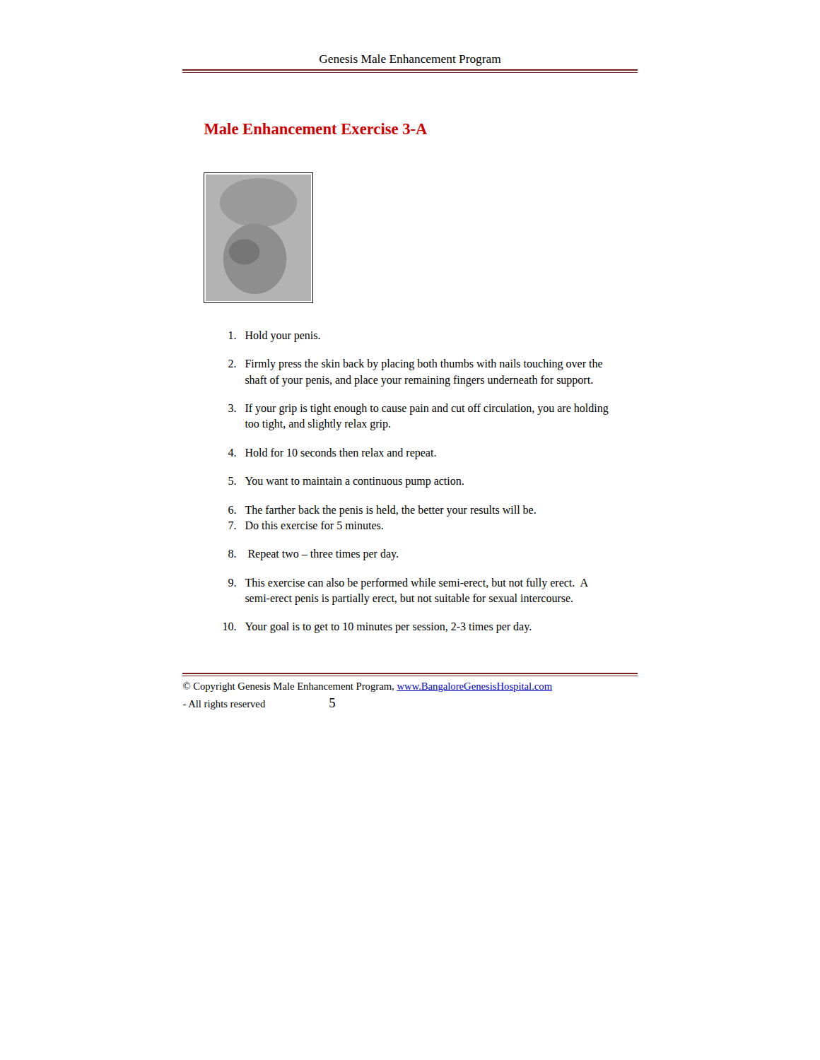Genesis Male Enhancement Program
Male Enhancement Exercise 3-A
Hold your penis.
Firmly press the skin back by placing both thumbs with nails touching over the shaft of your penis, and place your remaining fingers underneath for support.
If your grip is tight enough to cause pain and cut off circulation, you are holding too tight, and slightly relax grip.
Hold for 10 seconds then relax and repeat.
You want to maintain a continuous pump action.
The farther back the penis is held, the better your results will be.
Do this exercise for 5 minutes.
Repeat two – three times per day.
This exercise can also be performed while semi-erect, but not fully erect. A semi-erect penis is partially erect, but not suitable for sexual intercourse.
Your goal is to get to 10 minutes per session, 2-3 times per day.
© Copyright Genesis Male Enhancement Program, www.BangaloreGenesisHospital.com
- All rights reserved 5